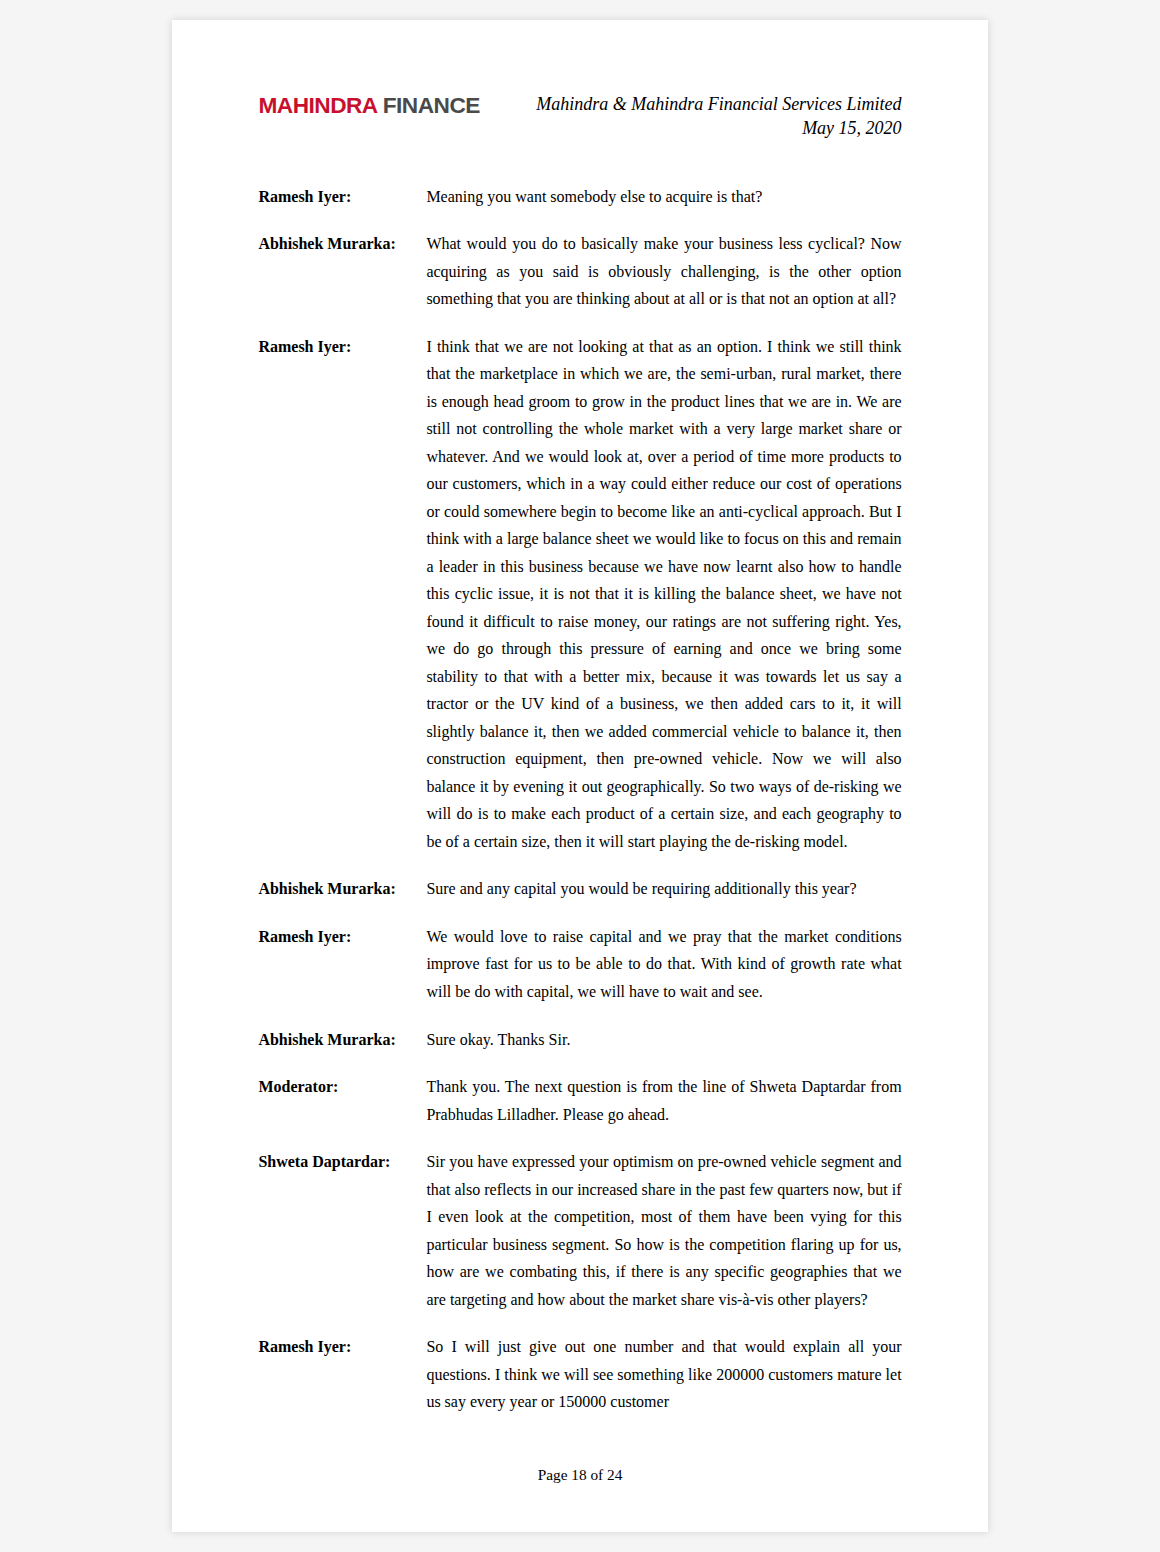MAHINDRA FINANCE
Mahindra & Mahindra Financial Services Limited
May 15, 2020
| Ramesh Iyer: | Meaning you want somebody else to acquire is that? |
| Abhishek Murarka: | What would you do to basically make your business less cyclical? Now acquiring as you said is obviously challenging, is the other option something that you are thinking about at all or is that not an option at all? |
| Ramesh Iyer: | I think that we are not looking at that as an option. I think we still think that the marketplace in which we are, the semi-urban, rural market, there is enough head groom to grow in the product lines that we are in. We are still not controlling the whole market with a very large market share or whatever. And we would look at, over a period of time more products to our customers, which in a way could either reduce our cost of operations or could somewhere begin to become like an anti-cyclical approach. But I think with a large balance sheet we would like to focus on this and remain a leader in this business because we have now learnt also how to handle this cyclic issue, it is not that it is killing the balance sheet, we have not found it difficult to raise money, our ratings are not suffering right. Yes, we do go through this pressure of earning and once we bring some stability to that with a better mix, because it was towards let us say a tractor or the UV kind of a business, we then added cars to it, it will slightly balance it, then we added commercial vehicle to balance it, then construction equipment, then pre-owned vehicle. Now we will also balance it by evening it out geographically. So two ways of de-risking we will do is to make each product of a certain size, and each geography to be of a certain size, then it will start playing the de-risking model. |
| Abhishek Murarka: | Sure and any capital you would be requiring additionally this year? |
| Ramesh Iyer: | We would love to raise capital and we pray that the market conditions improve fast for us to be able to do that. With kind of growth rate what will be do with capital, we will have to wait and see. |
| Abhishek Murarka: | Sure okay. Thanks Sir. |
| Moderator: | Thank you. The next question is from the line of Shweta Daptardar from Prabhudas Lilladher. Please go ahead. |
| Shweta Daptardar: | Sir you have expressed your optimism on pre-owned vehicle segment and that also reflects in our increased share in the past few quarters now, but if I even look at the competition, most of them have been vying for this particular business segment. So how is the competition flaring up for us, how are we combating this, if there is any specific geographies that we are targeting and how about the market share vis-à-vis other players? |
| Ramesh Iyer: | So I will just give out one number and that would explain all your questions. I think we will see something like 200000 customers mature let us say every year or 150000 customer |
Page 18 of 24